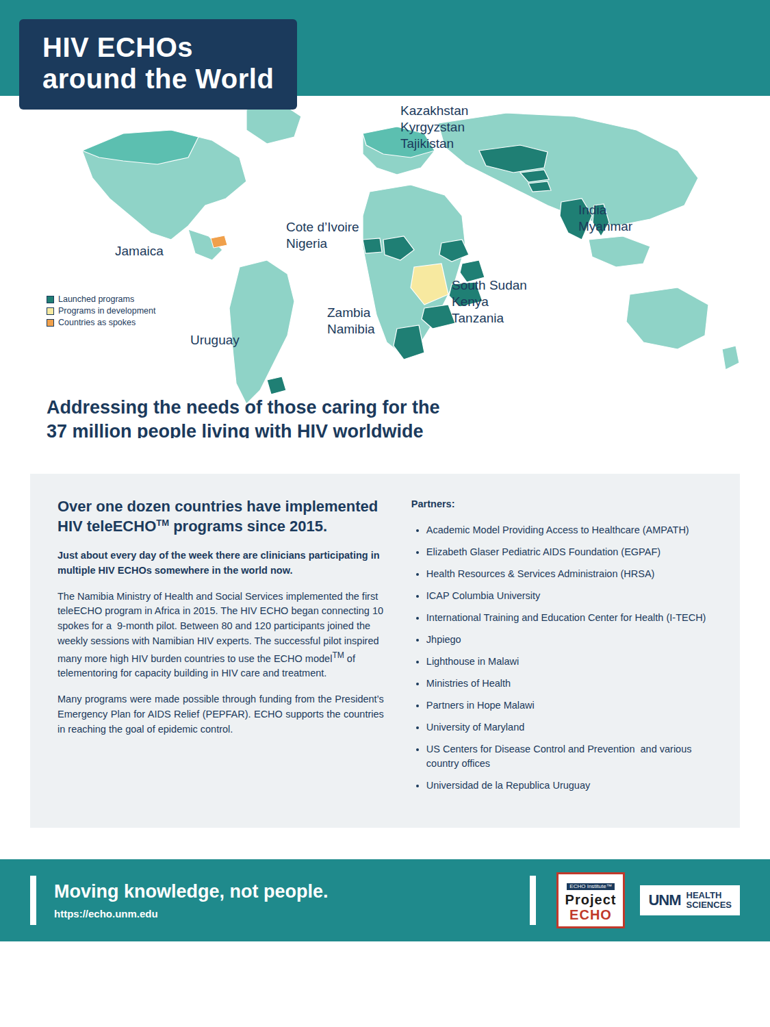HIV ECHOs
around the World
Kazakhstan
Kyrgyzstan
Tajikistan
India
Myanmar
Cote d’Ivoire
Nigeria
Jamaica
South Sudan
Kenya
Tanzania
Zambia
Namibia
Uruguay
Launched programs
Programs in development
Countries as spokes
Addressing the needs of those caring for the
37 million people living with HIV worldwide
Created with mapchart.net ©
Over one dozen countries have implemented HIV teleECHOTM programs since 2015.
Just about every day of the week there are clinicians participating in multiple HIV ECHOs somewhere in the world now.
The Namibia Ministry of Health and Social Services implemented the first teleECHO program in Africa in 2015. The HIV ECHO began connecting 10 spokes for a 9-month pilot. Between 80 and 120 participants joined the weekly sessions with Namibian HIV experts. The successful pilot inspired many more high HIV burden countries to use the ECHO modelTM of telementoring for capacity building in HIV care and treatment.
Many programs were made possible through funding from the President’s Emergency Plan for AIDS Relief (PEPFAR). ECHO supports the countries in reaching the goal of epidemic control.
Partners:
Academic Model Providing Access to Healthcare (AMPATH)
Elizabeth Glaser Pediatric AIDS Foundation (EGPAF)
Health Resources & Services Administraion (HRSA)
ICAP Columbia University
International Training and Education Center for Health (I-TECH)
Jhpiego
Lighthouse in Malawi
Ministries of Health
Partners in Hope Malawi
University of Maryland
US Centers for Disease Control and Prevention and various country offices
Universidad de la Republica Uruguay
Moving knowledge, not people.
https://echo.unm.edu
ECHO Institute™
Project
ECHO
UNM HEALTH
SCIENCES